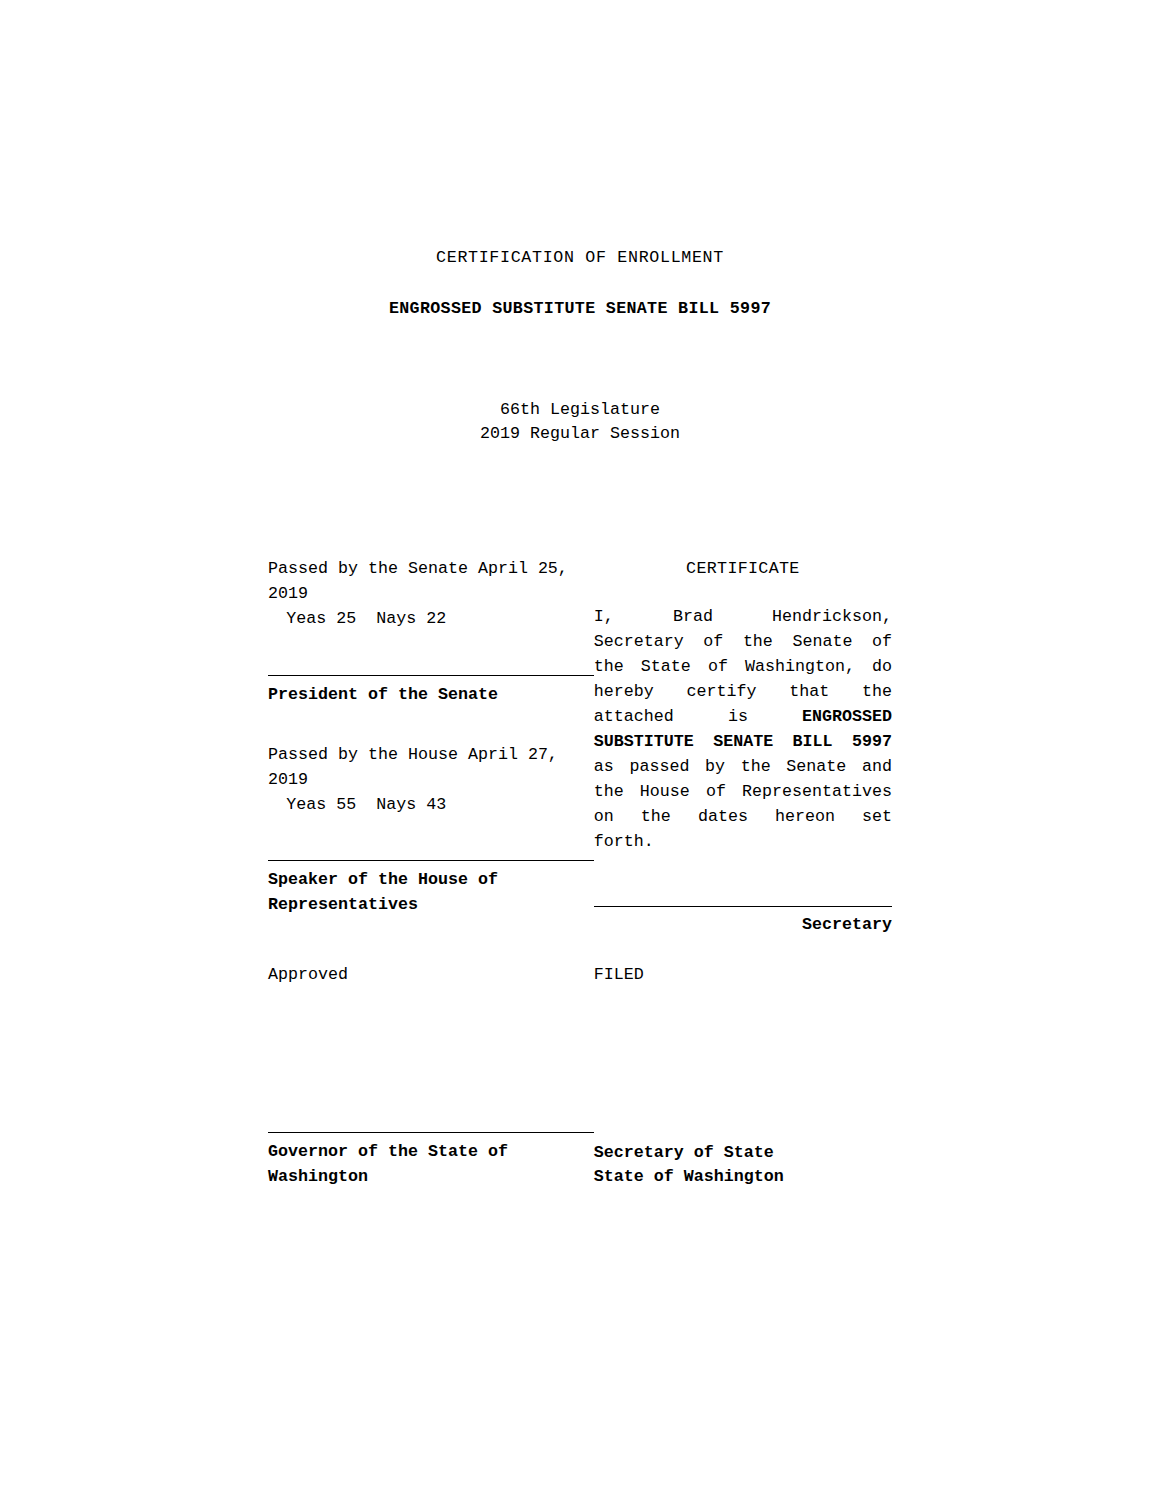CERTIFICATION OF ENROLLMENT
ENGROSSED SUBSTITUTE SENATE BILL 5997
66th Legislature
2019 Regular Session
Passed by the Senate April 25, 2019 Yeas 25 Nays 22
President of the Senate
Passed by the House April 27, 2019 Yeas 55 Nays 43
Speaker of the House of Representatives
CERTIFICATE
I, Brad Hendrickson, Secretary of the Senate of the State of Washington, do hereby certify that the attached is ENGROSSED SUBSTITUTE SENATE BILL 5997 as passed by the Senate and the House of Representatives on the dates hereon set forth.
Secretary
Approved
FILED
Governor of the State of Washington
Secretary of State
State of Washington